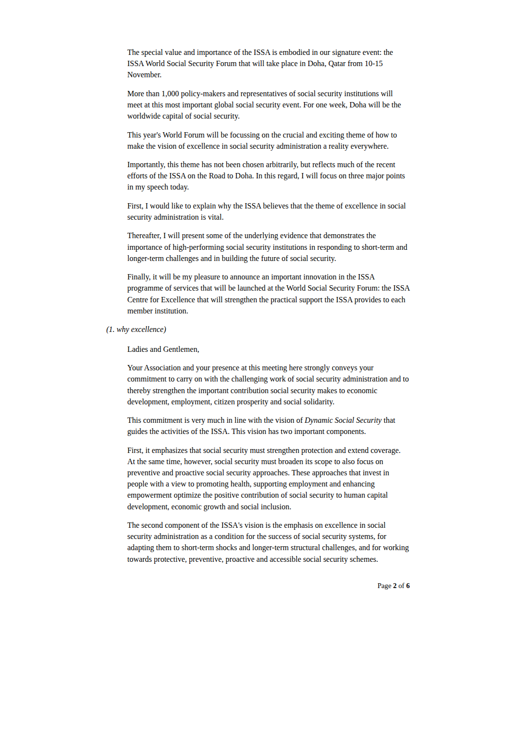The special value and importance of the ISSA is embodied in our signature event: the ISSA World Social Security Forum that will take place in Doha, Qatar from 10-15 November.
More than 1,000 policy-makers and representatives of social security institutions will meet at this most important global social security event. For one week, Doha will be the worldwide capital of social security.
This year's World Forum will be focussing on the crucial and exciting theme of how to make the vision of excellence in social security administration a reality everywhere.
Importantly, this theme has not been chosen arbitrarily, but reflects much of the recent efforts of the ISSA on the Road to Doha. In this regard, I will focus on three major points in my speech today.
First, I would like to explain why the ISSA believes that the theme of excellence in social security administration is vital.
Thereafter, I will present some of the underlying evidence that demonstrates the importance of high-performing social security institutions in responding to short-term and longer-term challenges and in building the future of social security.
Finally, it will be my pleasure to announce an important innovation in the ISSA programme of services that will be launched at the World Social Security Forum: the ISSA Centre for Excellence that will strengthen the practical support the ISSA provides to each member institution.
(1. why excellence)
Ladies and Gentlemen,
Your Association and your presence at this meeting here strongly conveys your commitment to carry on with the challenging work of social security administration and to thereby strengthen the important contribution social security makes to economic development, employment, citizen prosperity and social solidarity.
This commitment is very much in line with the vision of Dynamic Social Security that guides the activities of the ISSA. This vision has two important components.
First, it emphasizes that social security must strengthen protection and extend coverage. At the same time, however, social security must broaden its scope to also focus on preventive and proactive social security approaches. These approaches that invest in people with a view to promoting health, supporting employment and enhancing empowerment optimize the positive contribution of social security to human capital development, economic growth and social inclusion.
The second component of the ISSA's vision is the emphasis on excellence in social security administration as a condition for the success of social security systems, for adapting them to short-term shocks and longer-term structural challenges, and for working towards protective, preventive, proactive and accessible social security schemes.
Page 2 of 6